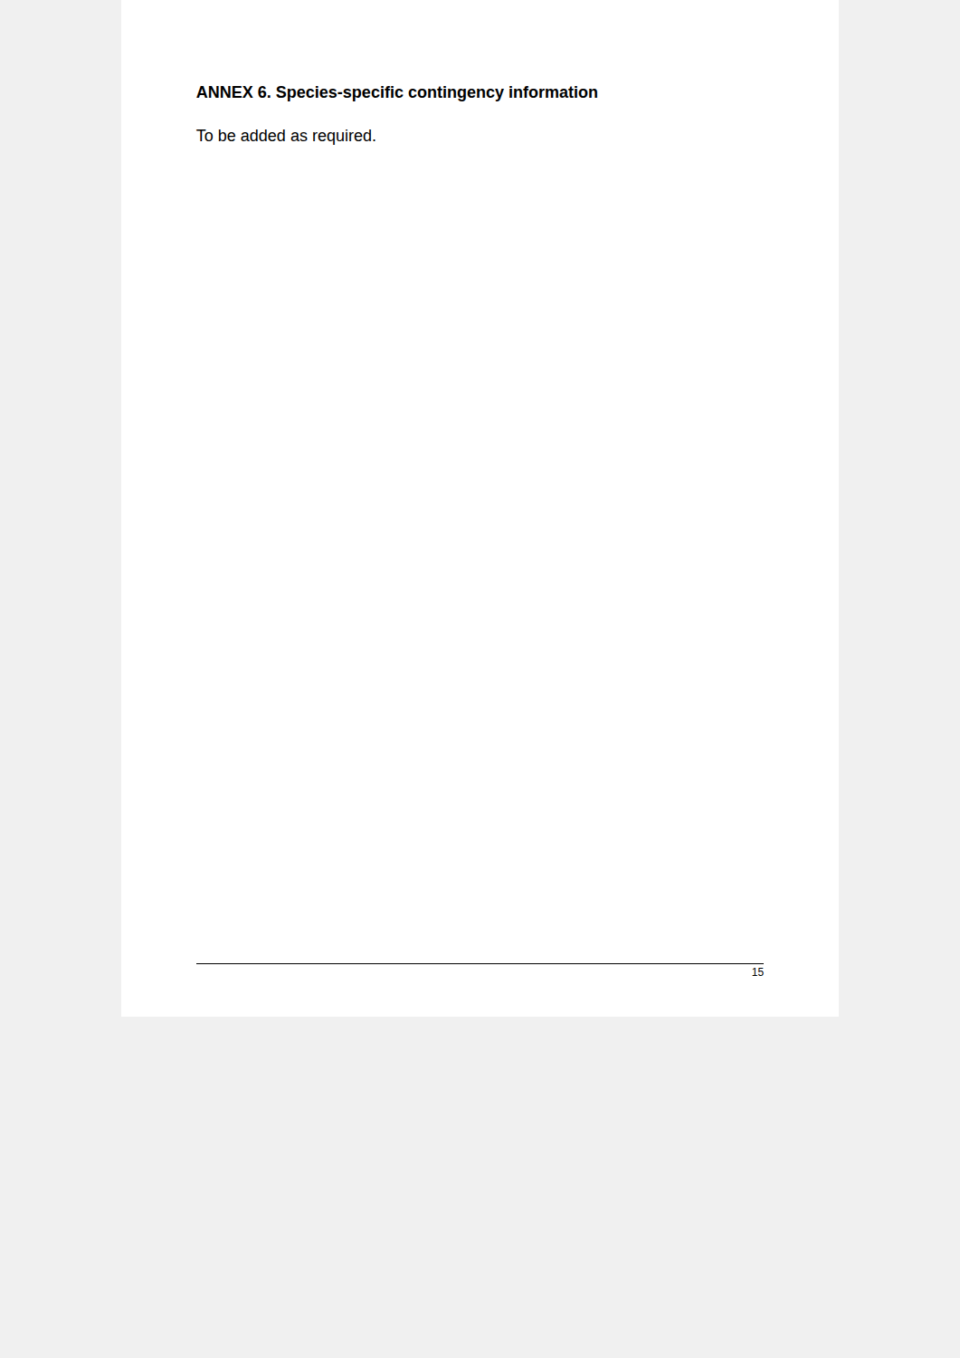ANNEX 6. Species-specific contingency information
To be added as required.
15